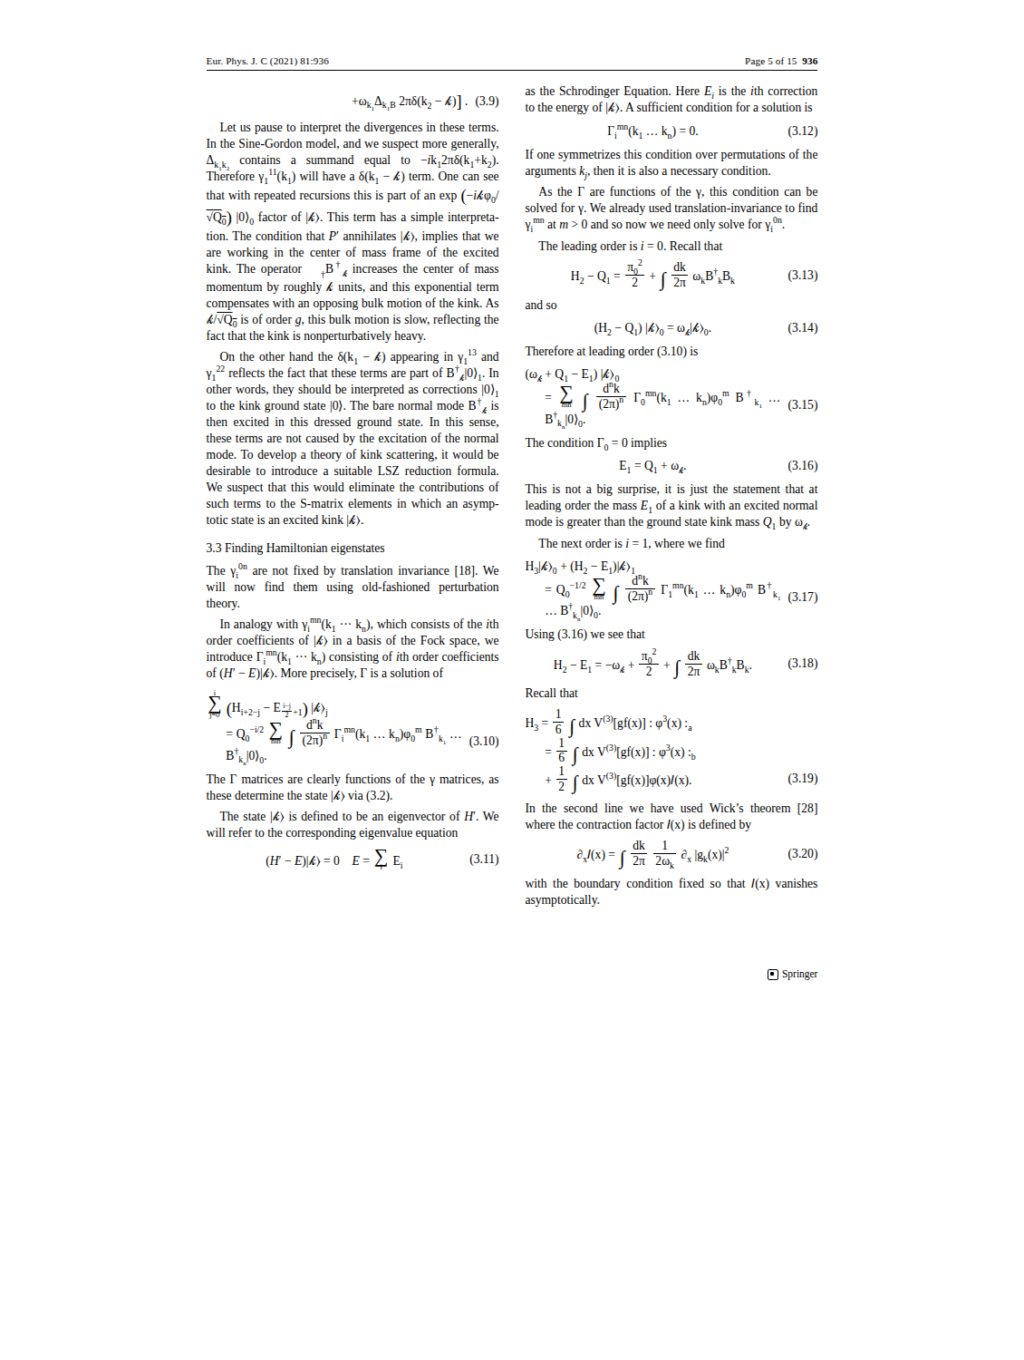Eur. Phys. J. C (2021) 81:936
Page 5 of 15 936
+ωk1Δk1B 2πδ(k2 − 𝓀)] .
(3.9)
Let us pause to interpret the divergences in these terms. In the Sine-Gordon model, and we suspect more generally, Δk1k2 contains a summand equal to −ik12πδ(k1+k2). Therefore γ111(k1) will have a δ(k1 − 𝓀) term. One can see that with repeated recursions this is part of an exp (−i𝓀φ0/√Q0) |0⟩0 factor of |𝓀⟩. This term has a simple interpretation. The condition that P′ annihilates |𝓀⟩, implies that we are working in the center of mass frame of the excited kink. The operator †B†𝓀 increases the center of mass momentum by roughly 𝓀 units, and this exponential term compensates with an opposing bulk motion of the kink. As 𝓀/√Q0 is of order g, this bulk motion is slow, reflecting the fact that the kink is nonperturbatively heavy.
On the other hand the δ(k1 − 𝓀) appearing in γ113 and γ122 reflects the fact that these terms are part of B†𝓀|0⟩1. In other words, they should be interpreted as corrections |0⟩1 to the kink ground state |0⟩. The bare normal mode B†𝓀 is then excited in this dressed ground state. In this sense, these terms are not caused by the excitation of the normal mode. To develop a theory of kink scattering, it would be desirable to introduce a suitable LSZ reduction formula. We suspect that this would eliminate the contributions of such terms to the S-matrix elements in which an asymptotic state is an excited kink |𝓀⟩.
3.3 Finding Hamiltonian eigenstates
The γi0n are not fixed by translation invariance [18]. We will now find them using old-fashioned perturbation theory.
In analogy with γimn(k1 ··· kn), which consists of the ith order coefficients of |𝓀⟩ in a basis of the Fock space, we introduce Γimn(k1 ··· kn) consisting of ith order coefficients of (H′ − E)|𝓀⟩. More precisely, Γ is a solution of
i∑j=0 (Hi+2−j − Ei−j 2+1) |𝓀⟩j
= Q0−i/2 ∑mn ∫ dnk(2π)n Γimn(k1 … kn)φ0m B†k1 … B†kn|0⟩0.
(3.10)
The Γ matrices are clearly functions of the γ matrices, as these determine the state |𝓀⟩ via (3.2).
The state |𝓀⟩ is defined to be an eigenvector of H′. We will refer to the corresponding eigenvalue equation
(H′ − E)|𝓀⟩ = 0 E = ∑i Ei
(3.11)
as the Schrodinger Equation. Here Ei is the ith correction to the energy of |𝓀⟩. A sufficient condition for a solution is
Γimn(k1 … kn) = 0.
(3.12)
If one symmetrizes this condition over permutations of the arguments kj, then it is also a necessary condition.
As the Γ are functions of the γ, this condition can be solved for γ. We already used translation-invariance to find γimn at m > 0 and so now we need only solve for γi0n.
The leading order is i = 0. Recall that
H2 − Q1 = π022 + ∫ dk 2π ωkB†kBk
(3.13)
and so
(H2 − Q1) |𝓀⟩0 = ω𝓀|𝓀⟩0.
(3.14)
Therefore at leading order (3.10) is
(ω𝓀 + Q1 − E1) |𝓀⟩0
= ∑mn ∫ dnk(2π)n Γ0mn(k1 … kn)φ0m B†k1 … B†kn|0⟩0.
(3.15)
The condition Γ0 = 0 implies
E1 = Q1 + ω𝓀.
(3.16)
This is not a big surprise, it is just the statement that at leading order the mass E1 of a kink with an excited normal mode is greater than the ground state kink mass Q1 by ω𝓀.
The next order is i = 1, where we find
H3|𝓀⟩0 + (H2 − E1)|𝓀⟩1
= Q0−1/2 ∑mn ∫ dnk(2π)n Γ1mn(k1 … kn)φ0m B†k1 … B†kn|0⟩0.
(3.17)
Using (3.16) we see that
H2 − E1 = −ω𝓀 + π022 + ∫ dk 2π ωkB†kBk.
(3.18)
Recall that
H3 = 16 ∫ dx V(3)[gf(x)] : φ3(x) :a
= 16 ∫ dx V(3)[gf(x)] : φ3(x) :b
+ 12 ∫ dx V(3)[gf(x)]φ(x)𝐼(x).
(3.19)
In the second line we have used Wick’s theorem [28] where the contraction factor 𝐼(x) is defined by
∂x𝐼(x) = ∫ dk 2π 12ωk ∂x |gk(x)|2
(3.20)
with the boundary condition fixed so that 𝐼(x) vanishes asymptotically.
Springer